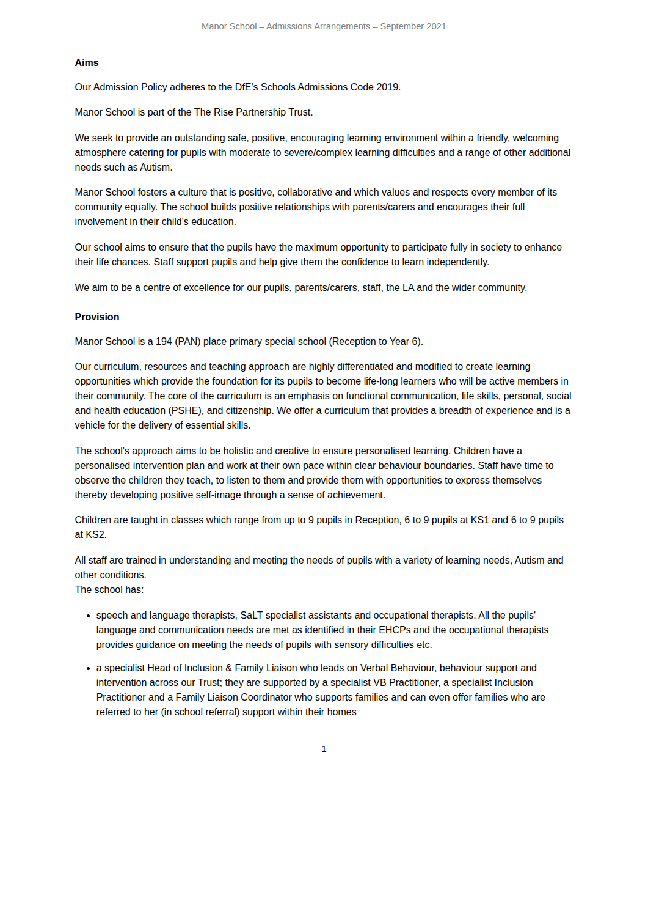Manor School – Admissions Arrangements – September 2021
Aims
Our Admission Policy adheres to the DfE's Schools Admissions Code 2019.
Manor School is part of the The Rise Partnership Trust.
We seek to provide an outstanding safe, positive, encouraging learning environment within a friendly, welcoming atmosphere catering for pupils with moderate to severe/complex learning difficulties and a range of other additional needs such as Autism.
Manor School fosters a culture that is positive, collaborative and which values and respects every member of its community equally. The school builds positive relationships with parents/carers and encourages their full involvement in their child's education.
Our school aims to ensure that the pupils have the maximum opportunity to participate fully in society to enhance their life chances. Staff support pupils and help give them the confidence to learn independently.
We aim to be a centre of excellence for our pupils, parents/carers, staff, the LA and the wider community.
Provision
Manor School is a 194 (PAN) place primary special school (Reception to Year 6).
Our curriculum, resources and teaching approach are highly differentiated and modified to create learning opportunities which provide the foundation for its pupils to become life-long learners who will be active members in their community. The core of the curriculum is an emphasis on functional communication, life skills, personal, social and health education (PSHE), and citizenship. We offer a curriculum that provides a breadth of experience and is a vehicle for the delivery of essential skills.
The school's approach aims to be holistic and creative to ensure personalised learning. Children have a personalised intervention plan and work at their own pace within clear behaviour boundaries. Staff have time to observe the children they teach, to listen to them and provide them with opportunities to express themselves thereby developing positive self-image through a sense of achievement.
Children are taught in classes which range from up to 9 pupils in Reception, 6 to 9 pupils at KS1 and 6 to 9 pupils at KS2.
All staff are trained in understanding and meeting the needs of pupils with a variety of learning needs, Autism and other conditions.
The school has:
speech and language therapists, SaLT specialist assistants and occupational therapists. All the pupils' language and communication needs are met as identified in their EHCPs and the occupational therapists provides guidance on meeting the needs of pupils with sensory difficulties etc.
a specialist Head of Inclusion & Family Liaison who leads on Verbal Behaviour, behaviour support and intervention across our Trust; they are supported by a specialist VB Practitioner, a specialist Inclusion Practitioner and a Family Liaison Coordinator who supports families and can even offer families who are referred to her (in school referral) support within their homes
1